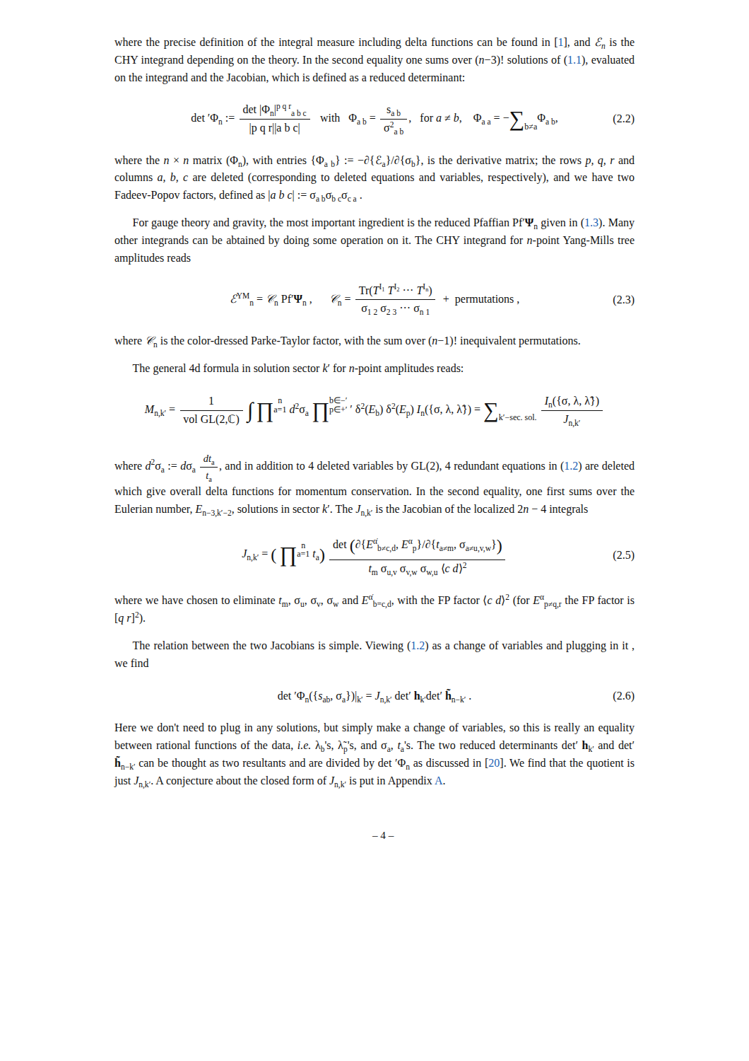where the precise definition of the integral measure including delta functions can be found in [1], and ℰn is the CHY integrand depending on the theory. In the second equality one sums over (n−3)! solutions of (1.1), evaluated on the integrand and the Jacobian, which is defined as a reduced determinant:
det ′Φn := det |Φn|p q ra b c|p q r||a b c| with Φa b = sa b σ2a b, for a ≠ b, Φa a = −∑b≠a Φa b, (2.2)
where the n × n matrix (Φn), with entries {Φa b} := −∂{ℰa}/∂{σb}, is the derivative matrix; the rows p, q, r and columns a, b, c are deleted (corresponding to deleted equations and variables, respectively), and we have two Fadeev-Popov factors, defined as |a b c| := σa bσb cσc a .
For gauge theory and gravity, the most important ingredient is the reduced Pfaffian Pf′Ψn given in (1.3). Many other integrands can be abtained by doing some operation on it. The CHY integrand for n-point Yang-Mills tree amplitudes reads
ℰYMn = 𝒞n Pf′Ψn , 𝒞n = Tr(TI1 TI2 ··· TIn) σ1 2 σ2 3 ··· σn 1 + permutations , (2.3)
where 𝒞n is the color-dressed Parke-Taylor factor, with the sum over (n−1)! inequivalent permutations.
The general 4d formula in solution sector k′ for n-point amplitudes reads:
Mn,k′ = 1 vol GL(2,ℂ) ∫ ∏na=1 d2σa ∏b∈−′p∈+′ ′ δ2(Eb) δ2(Ep) In({σ, λ, λ̃}) = ∑k′−sec. sol. In({σ, λ, λ̃}) Jn,k′ (2.4)
where d2σa := dσa dta ta, and in addition to 4 deleted variables by GL(2), 4 redundant equations in (1.2) are deleted which give overall delta functions for momentum conservation. In the second equality, one first sums over the Eulerian number, En−3,k′−2, solutions in sector k′. The Jn,k′ is the Jacobian of the localized 2n − 4 integrals
Jn,k′ = ( ∏na=1 ta) det (∂{Eα̇b≠c,d, Eαp}/∂{ta≠m, σa≠u,v,w}) tm σu,v σv,w σw,u ⟨c d⟩2 (2.5)
where we have chosen to eliminate tm, σu, σv, σw and Eα̇b=c,d, with the FP factor ⟨c d⟩2 (for Eαp≠q,r the FP factor is [q r]2).
The relation between the two Jacobians is simple. Viewing (1.2) as a change of variables and plugging in it , we find
det ′Φn({sab, σa})|k′ = Jn,k′ det′ hk′det′ h̃n−k′ . (2.6)
Here we don't need to plug in any solutions, but simply make a change of variables, so this is really an equality between rational functions of the data, i.e. λb's, λ̃p's, and σa, ta's. The two reduced determinants det′ hk′ and det′ h̃n−k′ can be thought as two resultants and are divided by det ′Φn as discussed in [20]. We find that the quotient is just Jn,k′. A conjecture about the closed form of Jn,k′ is put in Appendix A.
– 4 –